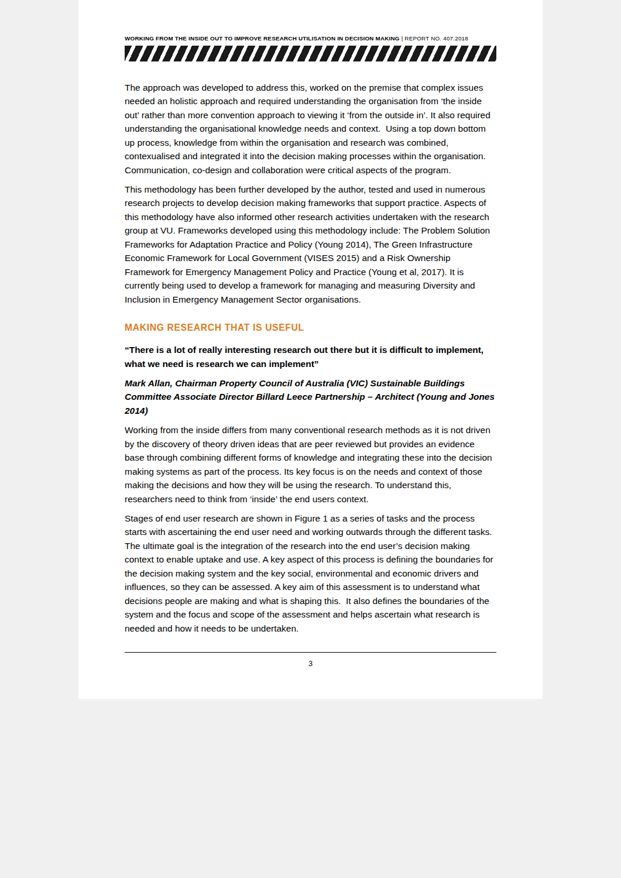WORKING FROM THE INSIDE OUT TO IMPROVE RESEARCH UTILISATION IN DECISION MAKING | REPORT NO. 407.2018
The approach was developed to address this, worked on the premise that complex issues needed an holistic approach and required understanding the organisation from ‘the inside out’ rather than more convention approach to viewing it ‘from the outside in’. It also required understanding the organisational knowledge needs and context. Using a top down bottom up process, knowledge from within the organisation and research was combined, contexualised and integrated it into the decision making processes within the organisation. Communication, co-design and collaboration were critical aspects of the program.
This methodology has been further developed by the author, tested and used in numerous research projects to develop decision making frameworks that support practice. Aspects of this methodology have also informed other research activities undertaken with the research group at VU. Frameworks developed using this methodology include: The Problem Solution Frameworks for Adaptation Practice and Policy (Young 2014), The Green Infrastructure Economic Framework for Local Government (VISES 2015) and a Risk Ownership Framework for Emergency Management Policy and Practice (Young et al, 2017). It is currently being used to develop a framework for managing and measuring Diversity and Inclusion in Emergency Management Sector organisations.
Making research that is useful
“There is a lot of really interesting research out there but it is difficult to implement, what we need is research we can implement”
Mark Allan, Chairman Property Council of Australia (VIC) Sustainable Buildings Committee Associate Director Billard Leece Partnership – Architect (Young and Jones 2014)
Working from the inside differs from many conventional research methods as it is not driven by the discovery of theory driven ideas that are peer reviewed but provides an evidence base through combining different forms of knowledge and integrating these into the decision making systems as part of the process. Its key focus is on the needs and context of those making the decisions and how they will be using the research. To understand this, researchers need to think from ‘inside’ the end users context.
Stages of end user research are shown in Figure 1 as a series of tasks and the process starts with ascertaining the end user need and working outwards through the different tasks. The ultimate goal is the integration of the research into the end user’s decision making context to enable uptake and use. A key aspect of this process is defining the boundaries for the decision making system and the key social, environmental and economic drivers and influences, so they can be assessed. A key aim of this assessment is to understand what decisions people are making and what is shaping this. It also defines the boundaries of the system and the focus and scope of the assessment and helps ascertain what research is needed and how it needs to be undertaken.
3